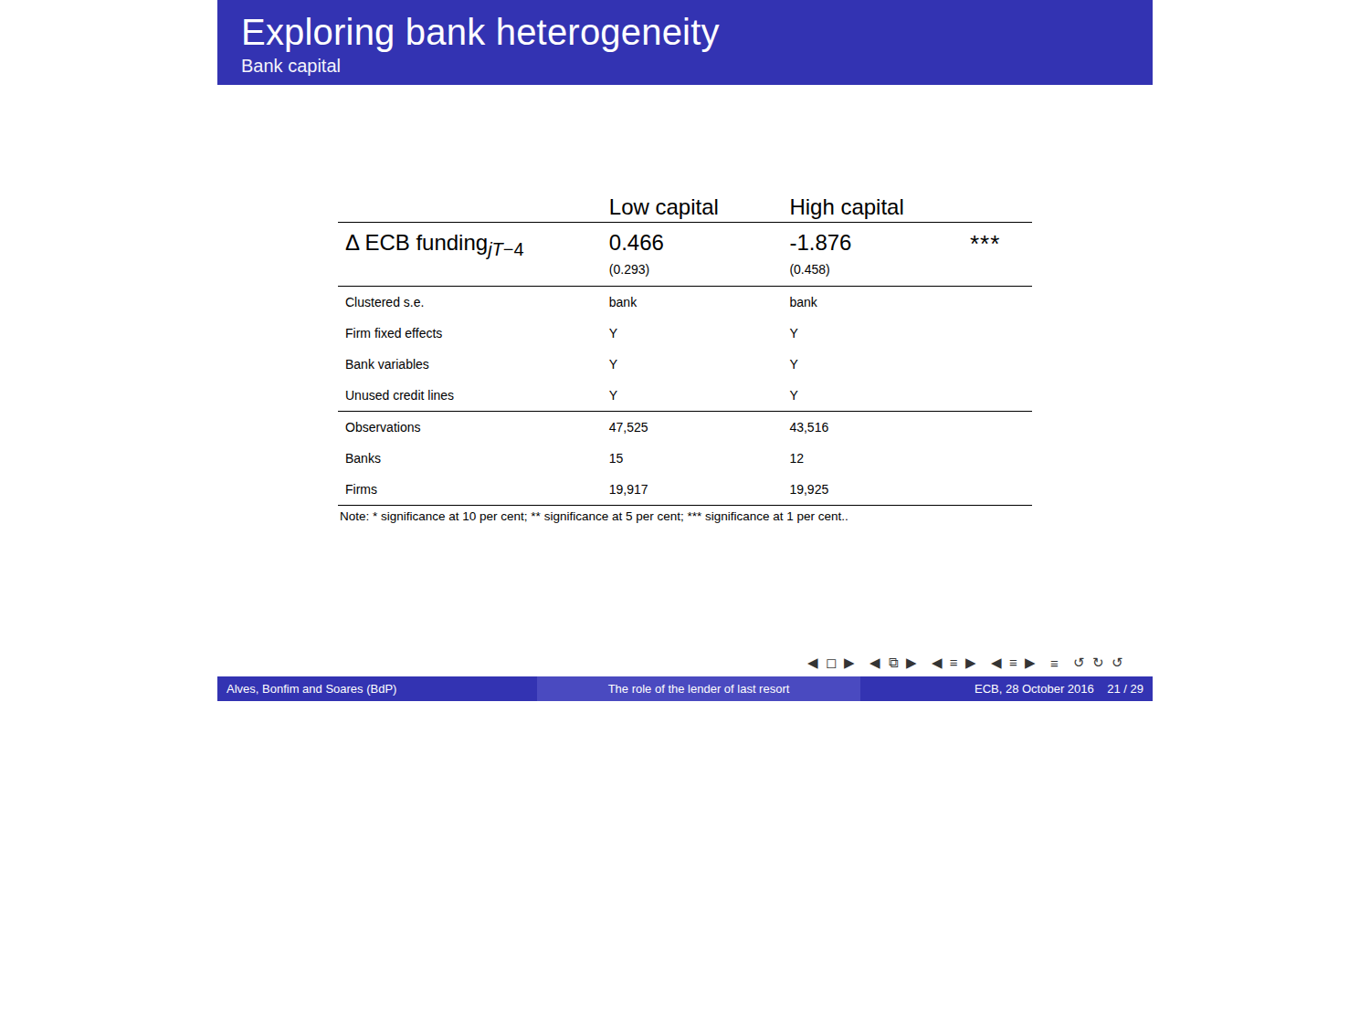Exploring bank heterogeneity
Bank capital
| | Low capital | High capital | |
| --- | --- | --- | --- |
| Δ ECB funding jT −4 | 0.466 | -1.876 | *** |
| | (0.293) | (0.458) | |
| Clustered s.e. | bank | bank | |
| Firm fixed effects | Y | Y | |
| Bank variables | Y | Y | |
| Unused credit lines | Y | Y | |
| Observations | 47,525 | 43,516 | |
| Banks | 15 | 12 | |
| Firms | 19,917 | 19,925 | |
Note: * significance at 10 per cent; ** significance at 5 per cent; *** significance at 1 per cent..
◀ ◻ ▶ ◀ ⧉ ▶ ◀ ≡ ▶ ◀ ≡ ▶ ≡ ↺ ↻ ↺
Alves, Bonfim and Soares (BdP)
The role of the lender of last resort
ECB, 28 October 2016 21 / 29